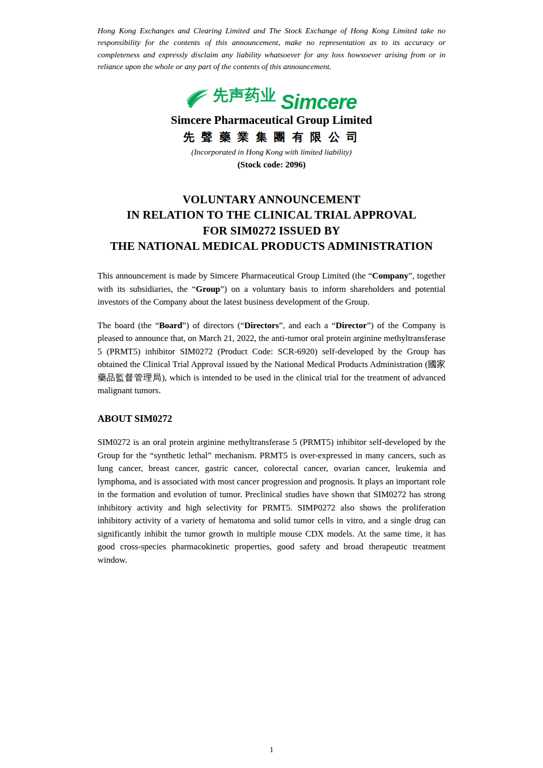Hong Kong Exchanges and Clearing Limited and The Stock Exchange of Hong Kong Limited take no responsibility for the contents of this announcement, make no representation as to its accuracy or completeness and expressly disclaim any liability whatsoever for any loss howsoever arising from or in reliance upon the whole or any part of the contents of this announcement.
先声药业 Simcere
Simcere Pharmaceutical Group Limited
先 聲 藥 業 集 團 有 限 公 司
(Incorporated in Hong Kong with limited liability)
(Stock code: 2096)
VOLUNTARY ANNOUNCEMENT
IN RELATION TO THE CLINICAL TRIAL APPROVAL
FOR SIM0272 ISSUED BY
THE NATIONAL MEDICAL PRODUCTS ADMINISTRATION
This announcement is made by Simcere Pharmaceutical Group Limited (the “Company”, together with its subsidiaries, the “Group”) on a voluntary basis to inform shareholders and potential investors of the Company about the latest business development of the Group.
The board (the “Board”) of directors (“Directors”, and each a “Director”) of the Company is pleased to announce that, on March 21, 2022, the anti-tumor oral protein arginine methyltransferase 5 (PRMT5) inhibitor SIM0272 (Product Code: SCR-6920) self-developed by the Group has obtained the Clinical Trial Approval issued by the National Medical Products Administration (國家藥品監督管理局), which is intended to be used in the clinical trial for the treatment of advanced malignant tumors.
ABOUT SIM0272
SIM0272 is an oral protein arginine methyltransferase 5 (PRMT5) inhibitor self-developed by the Group for the “synthetic lethal” mechanism. PRMT5 is over-expressed in many cancers, such as lung cancer, breast cancer, gastric cancer, colorectal cancer, ovarian cancer, leukemia and lymphoma, and is associated with most cancer progression and prognosis. It plays an important role in the formation and evolution of tumor. Preclinical studies have shown that SIM0272 has strong inhibitory activity and high selectivity for PRMT5. SIMP0272 also shows the proliferation inhibitory activity of a variety of hematoma and solid tumor cells in vitro, and a single drug can significantly inhibit the tumor growth in multiple mouse CDX models. At the same time, it has good cross-species pharmacokinetic properties, good safety and broad therapeutic treatment window.
1